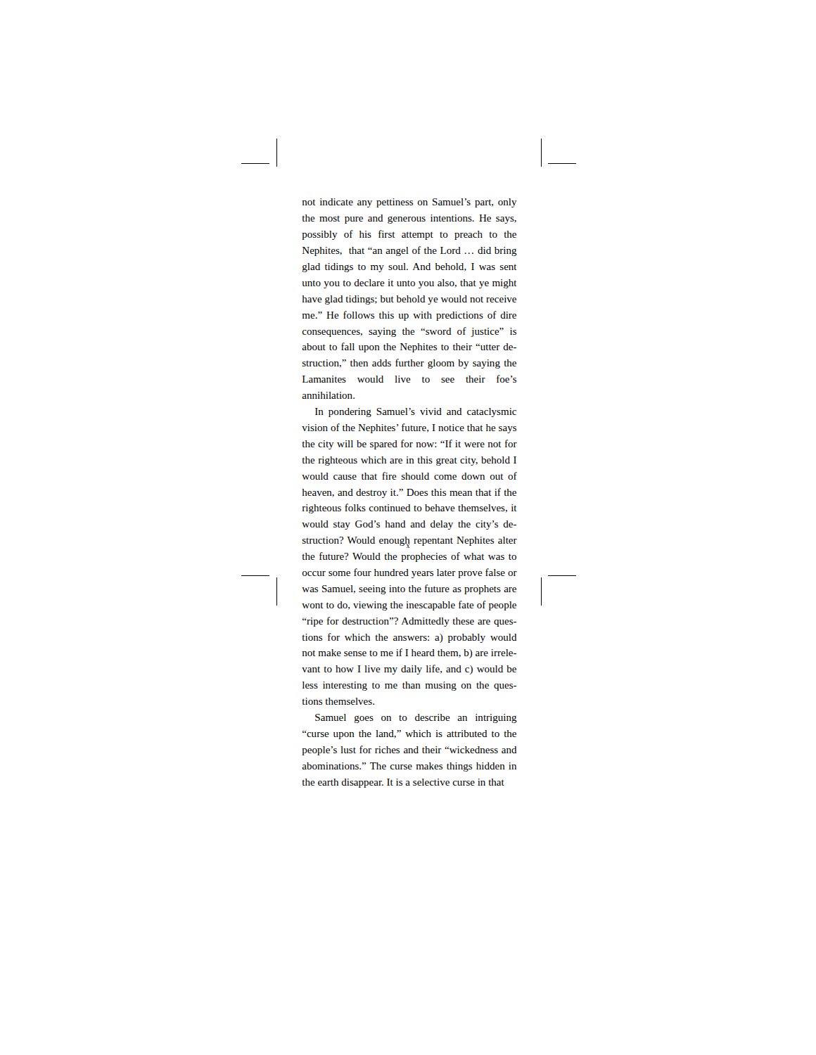not indicate any pettiness on Samuel’s part, only the most pure and generous intentions. He says, possibly of his first attempt to preach to the Nephites, that “an angel of the Lord … did bring glad tidings to my soul. And behold, I was sent unto you to declare it unto you also, that ye might have glad tidings; but behold ye would not receive me.” He follows this up with predictions of dire consequences, saying the “sword of justice” is about to fall upon the Nephites to their “utter destruction,” then adds further gloom by saying the Lamanites would live to see their foe’s annihilation.
In pondering Samuel’s vivid and cataclysmic vision of the Nephites’ future, I notice that he says the city will be spared for now: “If it were not for the righteous which are in this great city, behold I would cause that fire should come down out of heaven, and destroy it.” Does this mean that if the righteous folks continued to behave themselves, it would stay God’s hand and delay the city’s destruction? Would enough repentant Nephites alter the future? Would the prophecies of what was to occur some four hundred years later prove false or was Samuel, seeing into the future as prophets are wont to do, viewing the inescapable fate of people “ripe for destruction”? Admittedly these are questions for which the answers: a) probably would not make sense to me if I heard them, b) are irrelevant to how I live my daily life, and c) would be less interesting to me than musing on the questions themselves.
Samuel goes on to describe an intriguing “curse upon the land,” which is attributed to the people’s lust for riches and their “wickedness and abominations.” The curse makes things hidden in the earth disappear. It is a selective curse in that
x